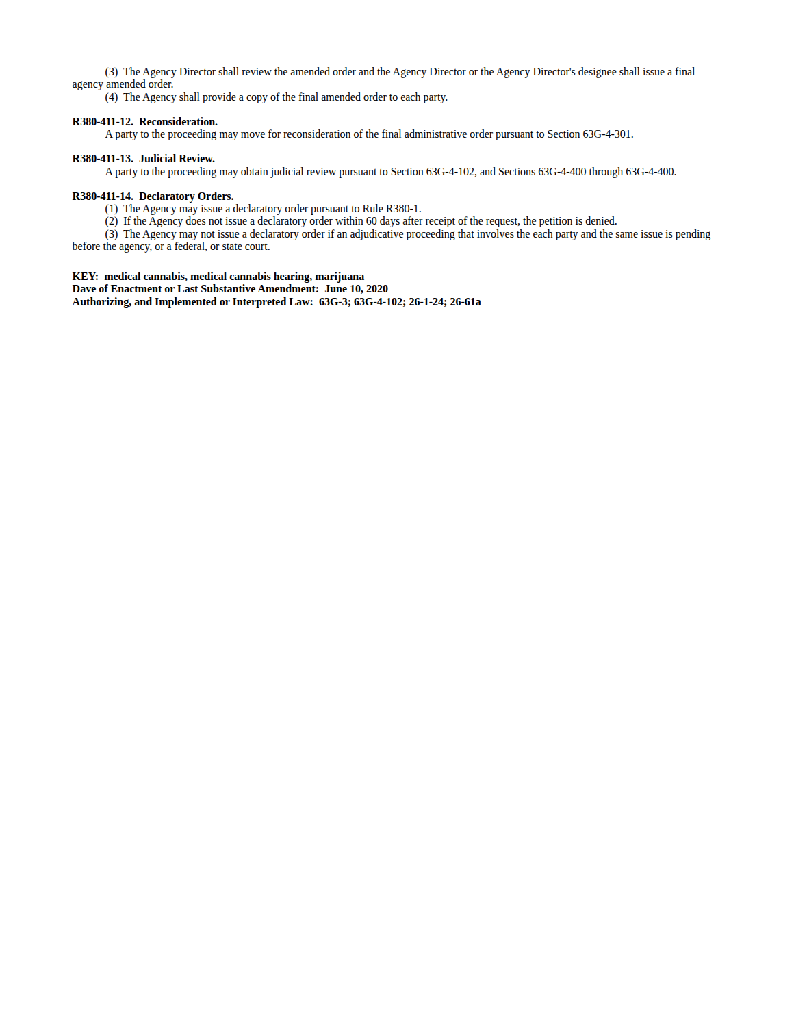(3) The Agency Director shall review the amended order and the Agency Director or the Agency Director's designee shall issue a final agency amended order.
(4) The Agency shall provide a copy of the final amended order to each party.
R380-411-12. Reconsideration.
A party to the proceeding may move for reconsideration of the final administrative order pursuant to Section 63G-4-301.
R380-411-13. Judicial Review.
A party to the proceeding may obtain judicial review pursuant to Section 63G-4-102, and Sections 63G-4-400 through 63G-4-400.
R380-411-14. Declaratory Orders.
(1) The Agency may issue a declaratory order pursuant to Rule R380-1.
(2) If the Agency does not issue a declaratory order within 60 days after receipt of the request, the petition is denied.
(3) The Agency may not issue a declaratory order if an adjudicative proceeding that involves the each party and the same issue is pending before the agency, or a federal, or state court.
KEY: medical cannabis, medical cannabis hearing, marijuana
Dave of Enactment or Last Substantive Amendment: June 10, 2020
Authorizing, and Implemented or Interpreted Law: 63G-3; 63G-4-102; 26-1-24; 26-61a